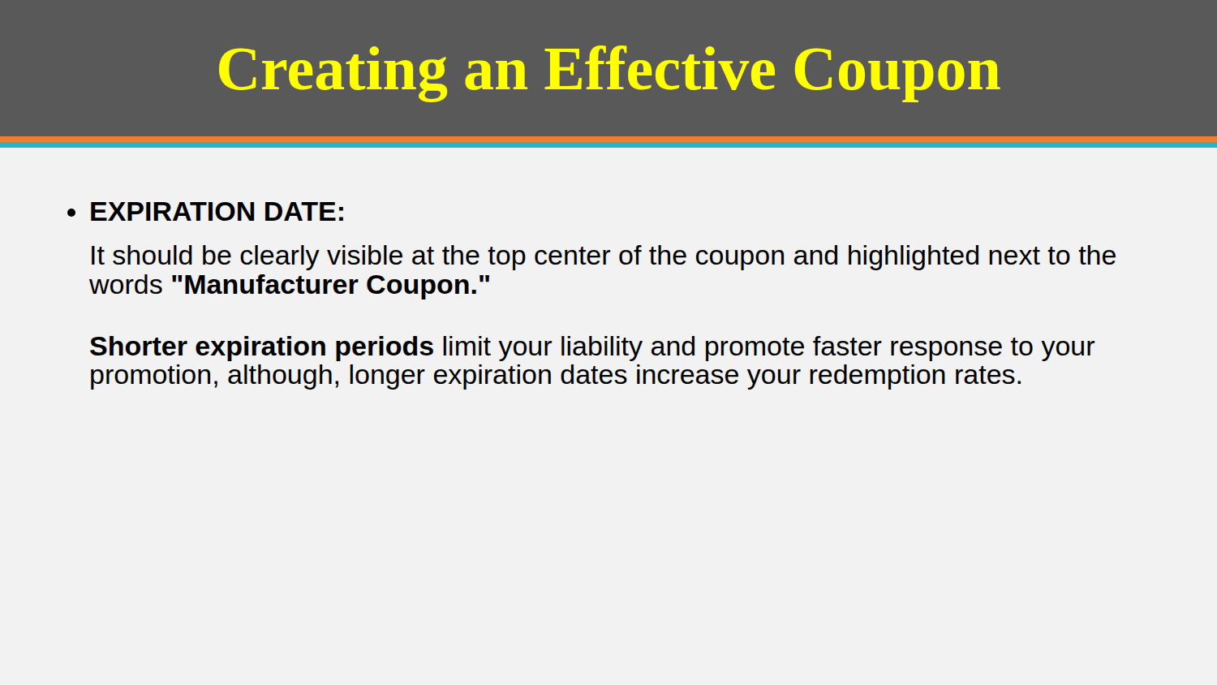Creating an Effective Coupon
EXPIRATION DATE:
It should be clearly visible at the top center of the coupon and highlighted next to the words "Manufacturer Coupon."
Shorter expiration periods limit your liability and promote faster response to your promotion, although, longer expiration dates increase your redemption rates.